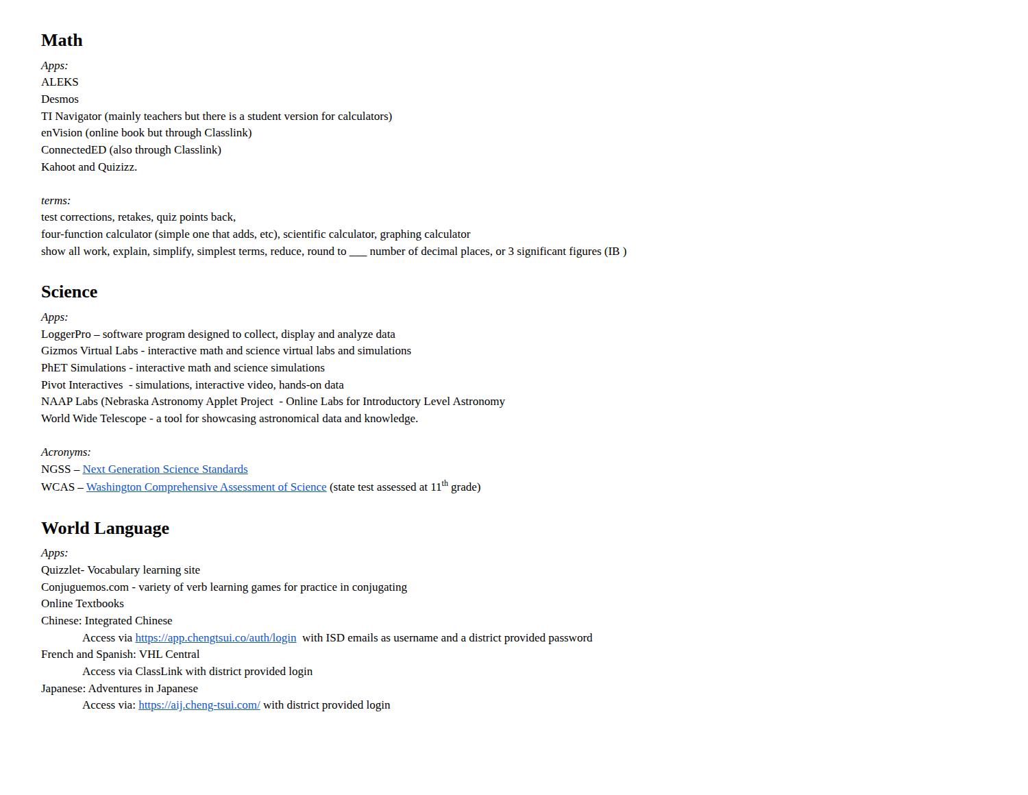Math
Apps:
ALEKS
Desmos
TI Navigator (mainly teachers but there is a student version for calculators)
enVision (online book but through Classlink)
ConnectedED (also through Classlink)
Kahoot and Quizizz.
terms:
test corrections, retakes, quiz points back,
four-function calculator (simple one that adds, etc), scientific calculator, graphing calculator
show all work, explain, simplify, simplest terms, reduce, round to ___ number of decimal places, or 3 significant figures (IB )
Science
Apps:
LoggerPro – software program designed to collect, display and analyze data
Gizmos Virtual Labs - interactive math and science virtual labs and simulations
PhET Simulations - interactive math and science simulations
Pivot Interactives - simulations, interactive video, hands-on data
NAAP Labs (Nebraska Astronomy Applet Project - Online Labs for Introductory Level Astronomy
World Wide Telescope - a tool for showcasing astronomical data and knowledge.
Acronyms:
NGSS – Next Generation Science Standards
WCAS – Washington Comprehensive Assessment of Science (state test assessed at 11th grade)
World Language
Apps:
Quizzlet- Vocabulary learning site
Conjuguemos.com - variety of verb learning games for practice in conjugating
Online Textbooks
Chinese: Integrated Chinese
Access via https://app.chengtsui.co/auth/login with ISD emails as username and a district provided password
French and Spanish: VHL Central
Access via ClassLink with district provided login
Japanese: Adventures in Japanese
Access via: https://aij.cheng-tsui.com/ with district provided login